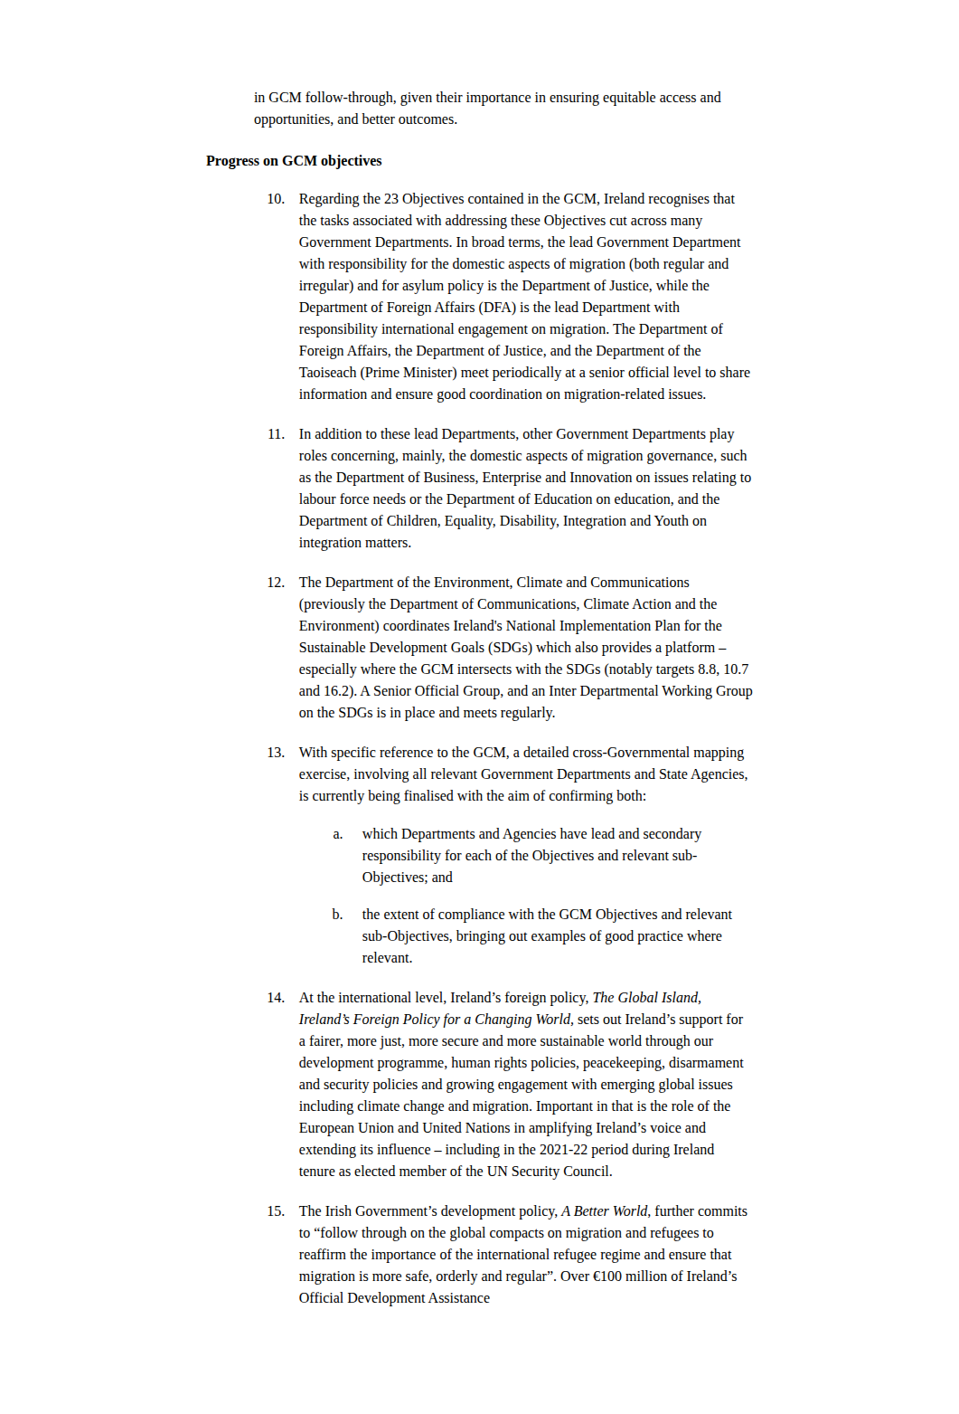in GCM follow-through, given their importance in ensuring equitable access and opportunities, and better outcomes.
Progress on GCM objectives
Regarding the 23 Objectives contained in the GCM, Ireland recognises that the tasks associated with addressing these Objectives cut across many Government Departments. In broad terms, the lead Government Department with responsibility for the domestic aspects of migration (both regular and irregular) and for asylum policy is the Department of Justice, while the Department of Foreign Affairs (DFA) is the lead Department with responsibility international engagement on migration. The Department of Foreign Affairs, the Department of Justice, and the Department of the Taoiseach (Prime Minister) meet periodically at a senior official level to share information and ensure good coordination on migration-related issues.
In addition to these lead Departments, other Government Departments play roles concerning, mainly, the domestic aspects of migration governance, such as the Department of Business, Enterprise and Innovation on issues relating to labour force needs or the Department of Education on education, and the Department of Children, Equality, Disability, Integration and Youth on integration matters.
The Department of the Environment, Climate and Communications (previously the Department of Communications, Climate Action and the Environment) coordinates Ireland's National Implementation Plan for the Sustainable Development Goals (SDGs) which also provides a platform – especially where the GCM intersects with the SDGs (notably targets 8.8, 10.7 and 16.2). A Senior Official Group, and an Inter Departmental Working Group on the SDGs is in place and meets regularly.
With specific reference to the GCM, a detailed cross-Governmental mapping exercise, involving all relevant Government Departments and State Agencies, is currently being finalised with the aim of confirming both:
which Departments and Agencies have lead and secondary responsibility for each of the Objectives and relevant sub-Objectives; and
the extent of compliance with the GCM Objectives and relevant sub-Objectives, bringing out examples of good practice where relevant.
At the international level, Ireland’s foreign policy, The Global Island, Ireland’s Foreign Policy for a Changing World, sets out Ireland’s support for a fairer, more just, more secure and more sustainable world through our development programme, human rights policies, peacekeeping, disarmament and security policies and growing engagement with emerging global issues including climate change and migration. Important in that is the role of the European Union and United Nations in amplifying Ireland’s voice and extending its influence – including in the 2021-22 period during Ireland tenure as elected member of the UN Security Council.
The Irish Government’s development policy, A Better World, further commits to “follow through on the global compacts on migration and refugees to reaffirm the importance of the international refugee regime and ensure that migration is more safe, orderly and regular”. Over €100 million of Ireland’s Official Development Assistance